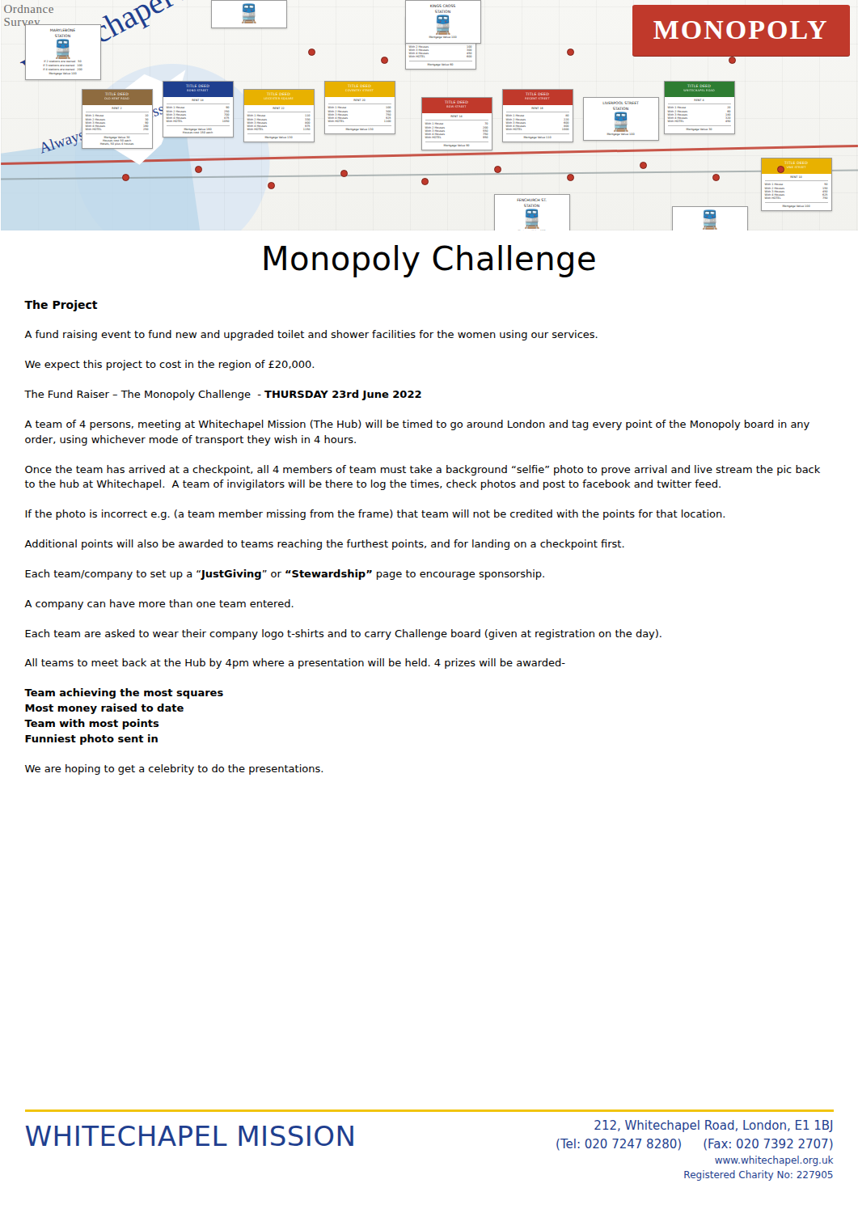Ordnance Survey
MONOPOLY
Whitechapel Mission
Always the homeless first
Marylebone
Station
🚆
If 2 stations are owned 50
If 3 stations are owned 100
If 4 stations are owned 200
Mortgage Value 100
Title DeedOld Kent Road
RENT 2
With 1 House 10
With 2 Houses 30
With 3 Houses 90
With 4 Houses 160
With HOTEL 250
Mortgage Value 30
Houses cost 50 each
Hotels, 50 plus 4 houses
Title DeedBond Street
RENT 18
With 1 House 90
With 2 Houses 250
With 3 Houses 700
With 4 Houses 875
With HOTEL 1050
Mortgage Value 160
Houses cost 150 each
Title DeedLeicester Square
RENT 22
With 1 House 110
With 2 Houses 330
With 3 Houses 800
With 4 Houses 975
With HOTEL 1150
Mortgage Value 130
Title DeedCoventry Street
RENT 20
With 1 House 100
With 2 Houses 300
With 3 Houses 750
With 4 Houses 925
With HOTEL 1100
Mortgage Value 130
Title DeedPentonville Road
RENT 8
With 1 House 40
With 2 Houses 100
With 3 Houses 300
With 4 Houses 450
With HOTEL 600
Mortgage Value 60
Kings Cross
Station
🚆
Mortgage Value 100
Title DeedBow Street
RENT 14
With 1 House 70
With 2 Houses 200
With 3 Houses 550
With 4 Houses 750
With HOTEL 950
Mortgage Value 90
Title DeedRegent Street
RENT 16
With 1 House 80
With 2 Houses 220
With 3 Houses 600
With 4 Houses 800
With HOTEL 1000
Mortgage Value 110
Liverpool Street
Station
🚆
Mortgage Value 100
Title DeedWhitechapel Road
RENT 4
With 1 House 20
With 2 Houses 60
With 3 Houses 180
With 4 Houses 320
With HOTEL 450
Mortgage Value 30
Title DeedVine Street
RENT 10
With 1 House 50
With 2 Houses 150
With 3 Houses 450
With 4 Houses 625
With HOTEL 750
Mortgage Value 100
Fenchurch St.
Station
🚆
Mortgage Value 100
🚆
🚆
Monopoly Challenge
The Project
A fund raising event to fund new and upgraded toilet and shower facilities for the women using our services.
We expect this project to cost in the region of £20,000.
The Fund Raiser – The Monopoly Challenge - THURSDAY 23rd June 2022
A team of 4 persons, meeting at Whitechapel Mission (The Hub) will be timed to go around London and tag every point of the Monopoly board in any order, using whichever mode of transport they wish in 4 hours.
Once the team has arrived at a checkpoint, all 4 members of team must take a background “selfie” photo to prove arrival and live stream the pic back to the hub at Whitechapel. A team of invigilators will be there to log the times, check photos and post to facebook and twitter feed.
If the photo is incorrect e.g. (a team member missing from the frame) that team will not be credited with the points for that location.
Additional points will also be awarded to teams reaching the furthest points, and for landing on a checkpoint first.
Each team/company to set up a “JustGiving” or “Stewardship” page to encourage sponsorship.
A company can have more than one team entered.
Each team are asked to wear their company logo t-shirts and to carry Challenge board (given at registration on the day).
All teams to meet back at the Hub by 4pm where a presentation will be held. 4 prizes will be awarded-
Team achieving the most squares
Most money raised to date
Team with most points
Funniest photo sent in
We are hoping to get a celebrity to do the presentations.
WHITECHAPEL MISSION
212, Whitechapel Road, London, E1 1BJ
(Tel: 020 7247 8280)(Fax: 020 7392 2707)
www.whitechapel.org.uk
Registered Charity No: 227905